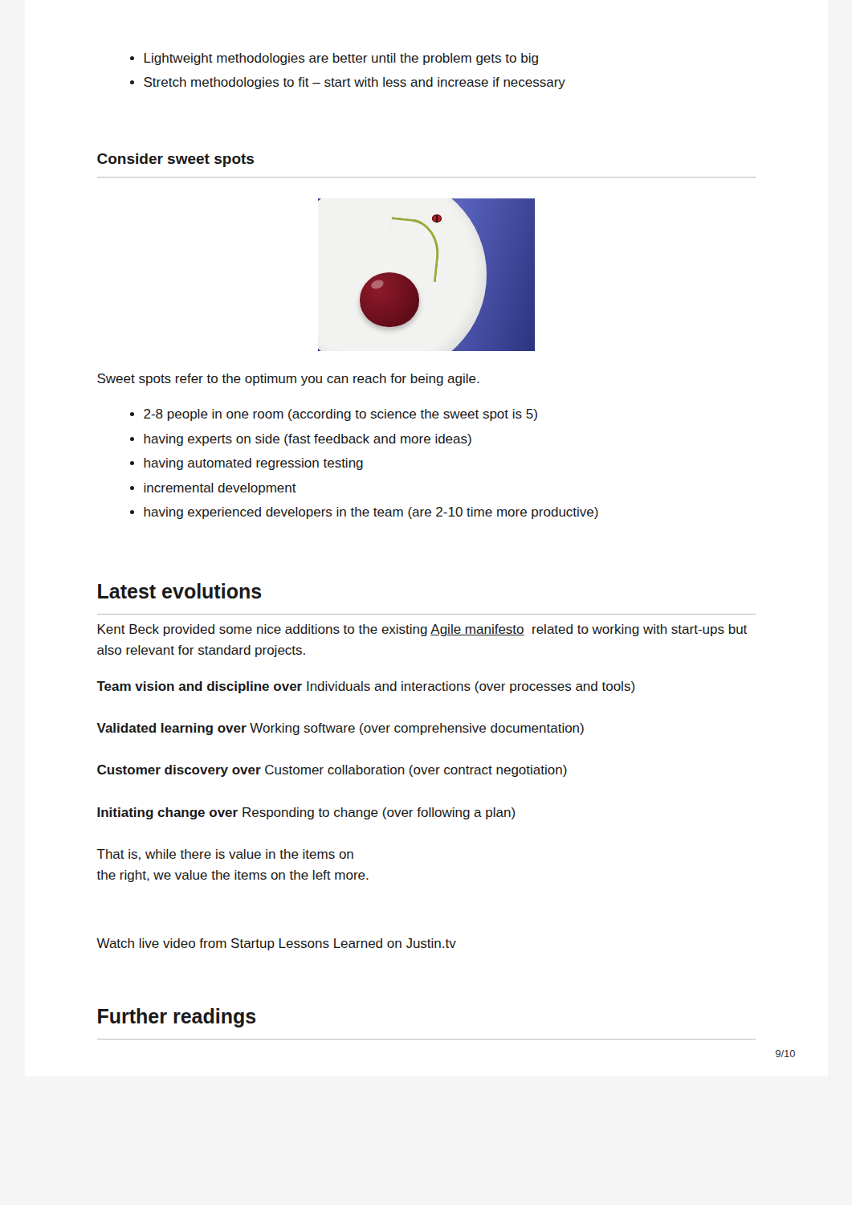Lightweight methodologies are better until the problem gets to big
Stretch methodologies to fit – start with less and increase if necessary
Consider sweet spots
Sweet spots refer to the optimum you can reach for being agile.
2-8 people in one room (according to science the sweet spot is 5)
having experts on side (fast feedback and more ideas)
having automated regression testing
incremental development
having experienced developers in the team (are 2-10 time more productive)
Latest evolutions
Kent Beck provided some nice additions to the existing Agile manifesto related to working with start-ups but also relevant for standard projects.
Team vision and discipline over Individuals and interactions (over processes and tools)
Validated learning over Working software (over comprehensive documentation)
Customer discovery over Customer collaboration (over contract negotiation)
Initiating change over Responding to change (over following a plan)
That is, while there is value in the items on
the right, we value the items on the left more.
Watch live video from Startup Lessons Learned on Justin.tv
Further readings
9/10